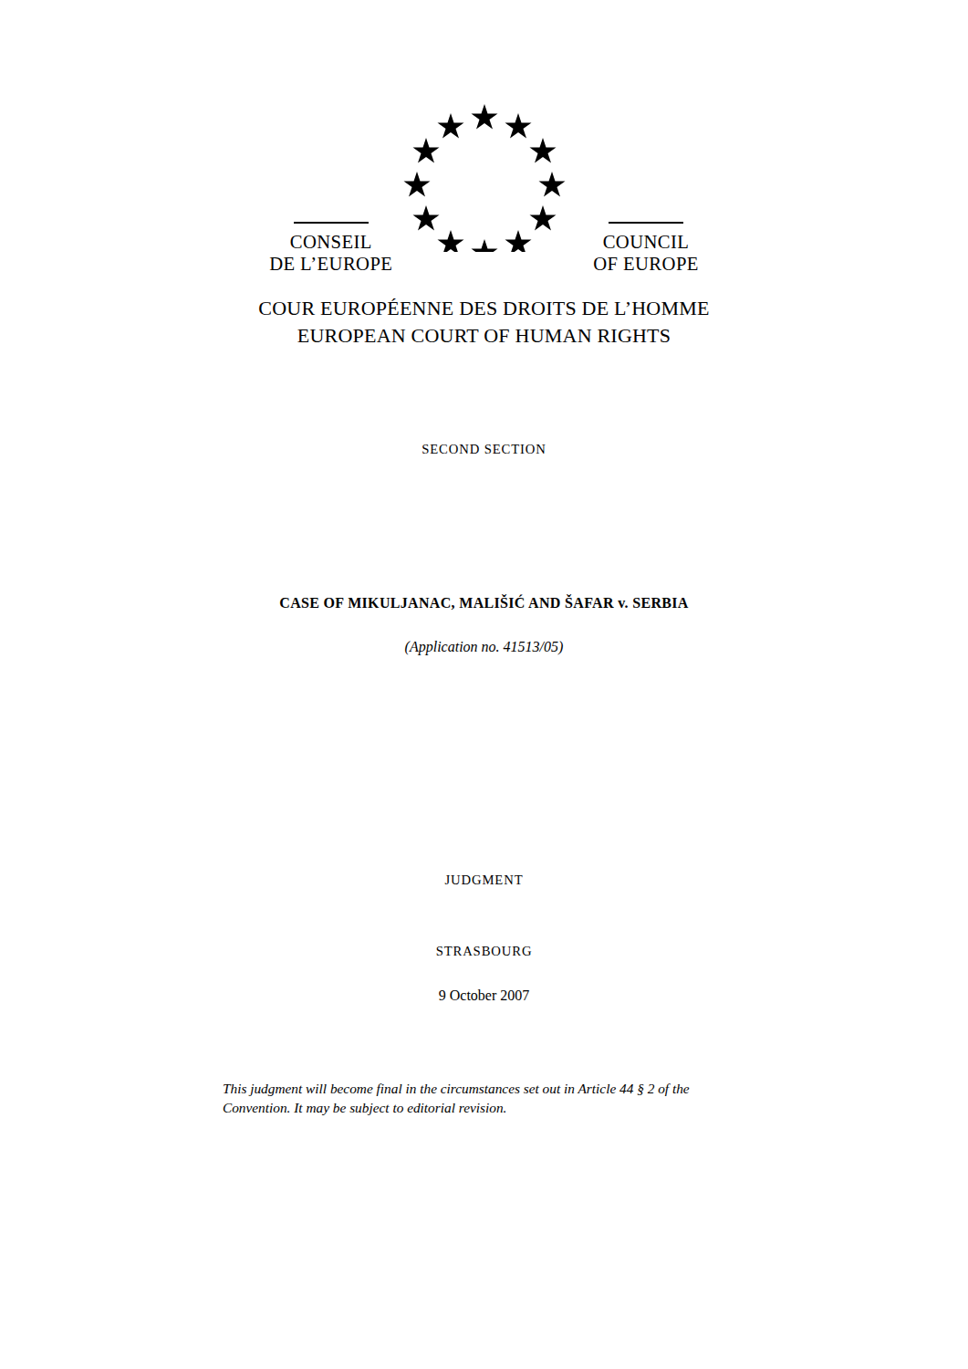CONSEIL
DE L’EUROPE
COUNCIL
OF EUROPE
COUR EUROPÉENNE DES DROITS DE L’HOMME
EUROPEAN COURT OF HUMAN RIGHTS
SECOND SECTION
CASE OF MIKULJANAC, MALIŠIĆ AND ŠAFAR v. SERBIA
(Application no. 41513/05)
JUDGMENT
STRASBOURG
9 October 2007
This judgment will become final in the circumstances set out in Article 44 § 2 of the Convention. It may be subject to editorial revision.